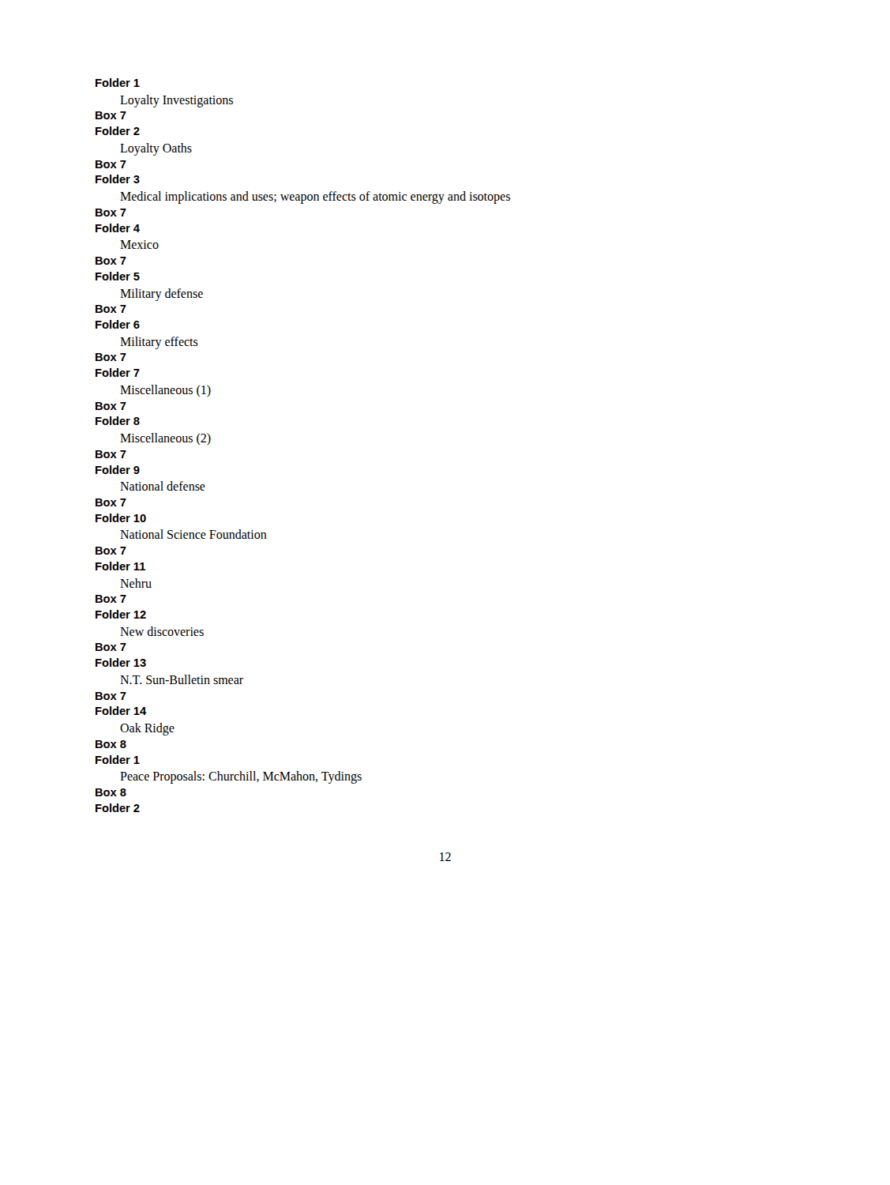Folder 1
Loyalty Investigations
Box 7
Folder 2
Loyalty Oaths
Box 7
Folder 3
Medical implications and uses; weapon effects of atomic energy and isotopes
Box 7
Folder 4
Mexico
Box 7
Folder 5
Military defense
Box 7
Folder 6
Military effects
Box 7
Folder 7
Miscellaneous (1)
Box 7
Folder 8
Miscellaneous (2)
Box 7
Folder 9
National defense
Box 7
Folder 10
National Science Foundation
Box 7
Folder 11
Nehru
Box 7
Folder 12
New discoveries
Box 7
Folder 13
N.T. Sun-Bulletin smear
Box 7
Folder 14
Oak Ridge
Box 8
Folder 1
Peace Proposals: Churchill, McMahon, Tydings
Box 8
Folder 2
12